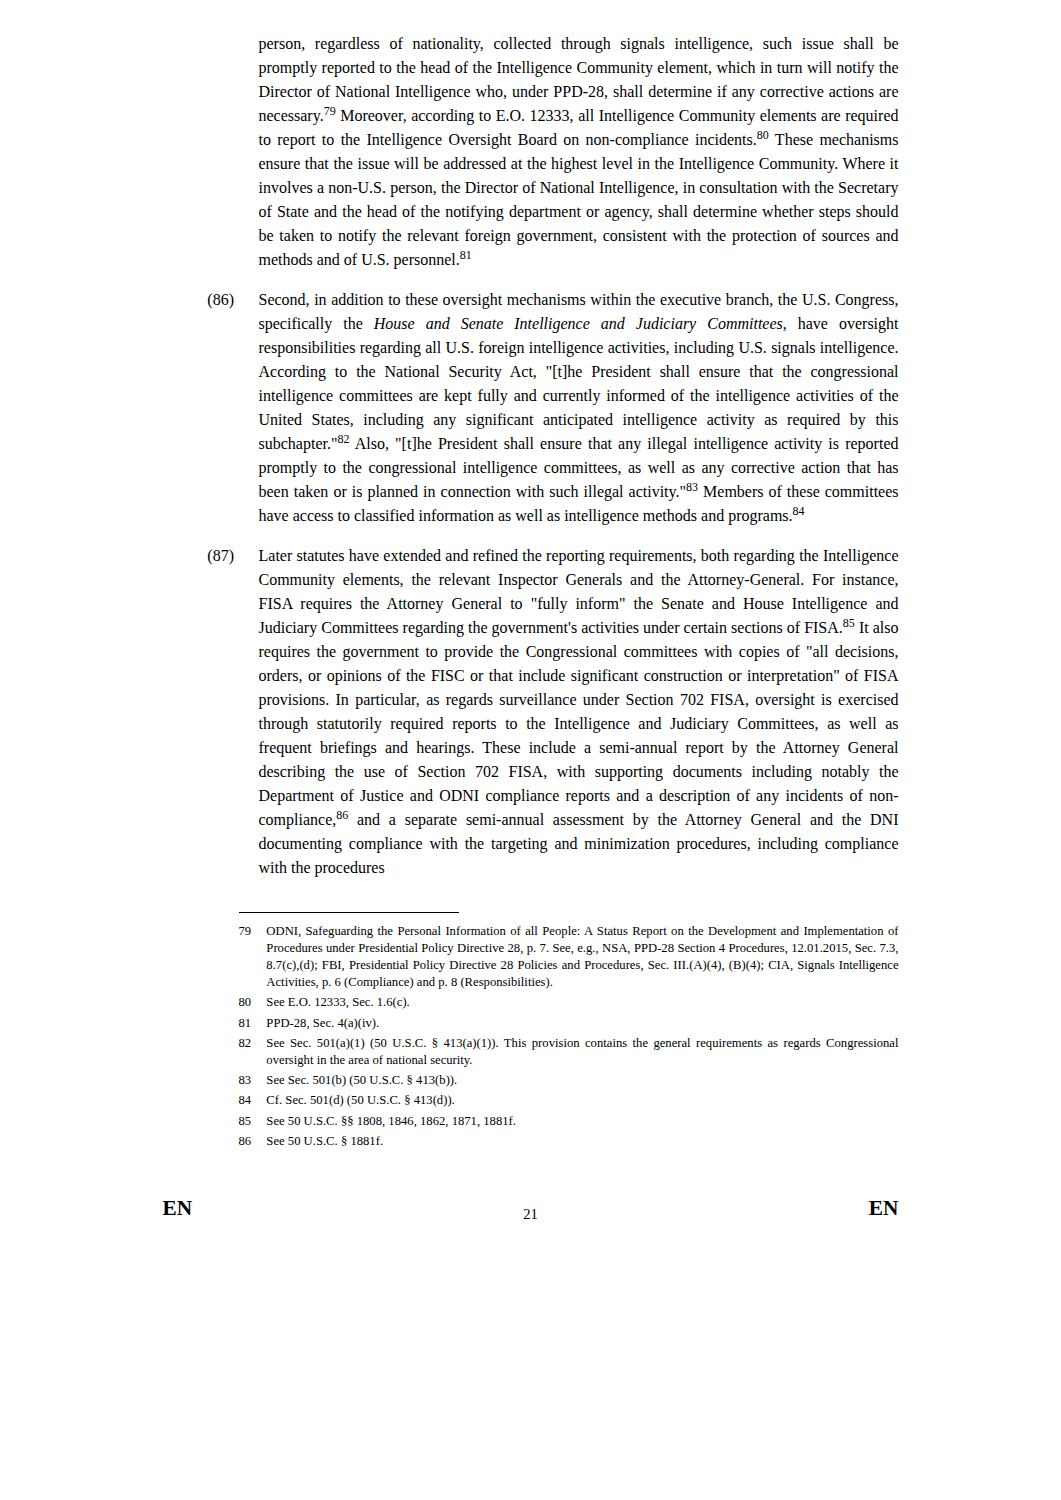person, regardless of nationality, collected through signals intelligence, such issue shall be promptly reported to the head of the Intelligence Community element, which in turn will notify the Director of National Intelligence who, under PPD-28, shall determine if any corrective actions are necessary.79 Moreover, according to E.O. 12333, all Intelligence Community elements are required to report to the Intelligence Oversight Board on non-compliance incidents.80 These mechanisms ensure that the issue will be addressed at the highest level in the Intelligence Community. Where it involves a non-U.S. person, the Director of National Intelligence, in consultation with the Secretary of State and the head of the notifying department or agency, shall determine whether steps should be taken to notify the relevant foreign government, consistent with the protection of sources and methods and of U.S. personnel.81
(86) Second, in addition to these oversight mechanisms within the executive branch, the U.S. Congress, specifically the House and Senate Intelligence and Judiciary Committees, have oversight responsibilities regarding all U.S. foreign intelligence activities, including U.S. signals intelligence. According to the National Security Act, "[t]he President shall ensure that the congressional intelligence committees are kept fully and currently informed of the intelligence activities of the United States, including any significant anticipated intelligence activity as required by this subchapter."82 Also, "[t]he President shall ensure that any illegal intelligence activity is reported promptly to the congressional intelligence committees, as well as any corrective action that has been taken or is planned in connection with such illegal activity."83 Members of these committees have access to classified information as well as intelligence methods and programs.84
(87) Later statutes have extended and refined the reporting requirements, both regarding the Intelligence Community elements, the relevant Inspector Generals and the Attorney-General. For instance, FISA requires the Attorney General to "fully inform" the Senate and House Intelligence and Judiciary Committees regarding the government's activities under certain sections of FISA.85 It also requires the government to provide the Congressional committees with copies of "all decisions, orders, or opinions of the FISC or that include significant construction or interpretation" of FISA provisions. In particular, as regards surveillance under Section 702 FISA, oversight is exercised through statutorily required reports to the Intelligence and Judiciary Committees, as well as frequent briefings and hearings. These include a semi-annual report by the Attorney General describing the use of Section 702 FISA, with supporting documents including notably the Department of Justice and ODNI compliance reports and a description of any incidents of non-compliance,86 and a separate semi-annual assessment by the Attorney General and the DNI documenting compliance with the targeting and minimization procedures, including compliance with the procedures
79
ODNI, Safeguarding the Personal Information of all People: A Status Report on the Development and Implementation of Procedures under Presidential Policy Directive 28, p. 7. See, e.g., NSA, PPD-28 Section 4 Procedures, 12.01.2015, Sec. 7.3, 8.7(c),(d); FBI, Presidential Policy Directive 28 Policies and Procedures, Sec. III.(A)(4), (B)(4); CIA, Signals Intelligence Activities, p. 6 (Compliance) and p. 8 (Responsibilities).
80
See E.O. 12333, Sec. 1.6(c).
81
PPD-28, Sec. 4(a)(iv).
82
See Sec. 501(a)(1) (50 U.S.C. § 413(a)(1)). This provision contains the general requirements as regards Congressional oversight in the area of national security.
83
See Sec. 501(b) (50 U.S.C. § 413(b)).
84
Cf. Sec. 501(d) (50 U.S.C. § 413(d)).
85
See 50 U.S.C. §§ 1808, 1846, 1862, 1871, 1881f.
86
See 50 U.S.C. § 1881f.
EN
21
EN